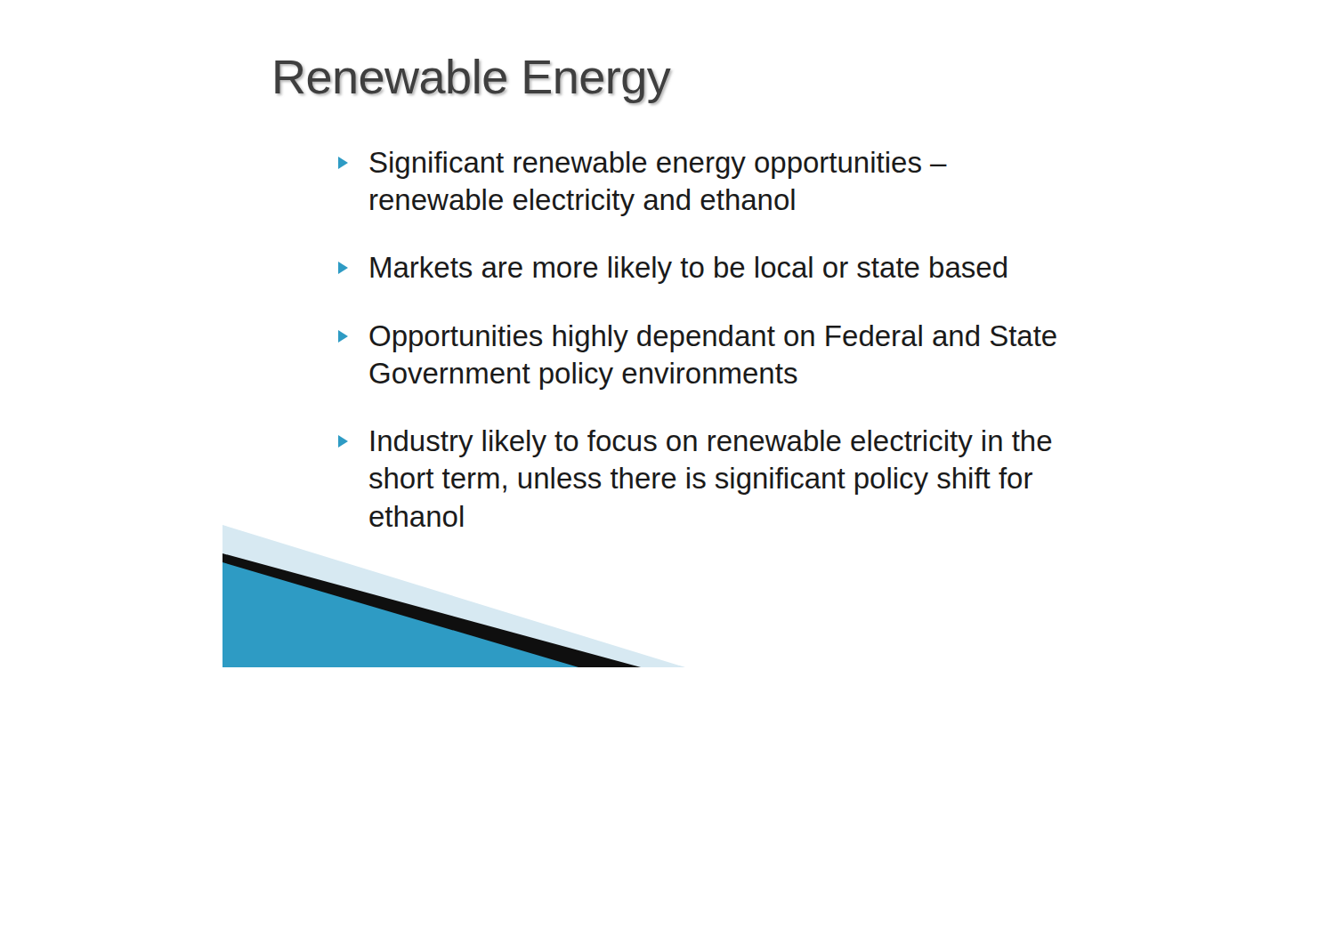Renewable Energy
Significant renewable energy opportunities – renewable electricity and ethanol
Markets are more likely to be local or state based
Opportunities highly dependant on Federal and State Government policy environments
Industry likely to focus on renewable electricity in the short term, unless there is significant policy shift for ethanol